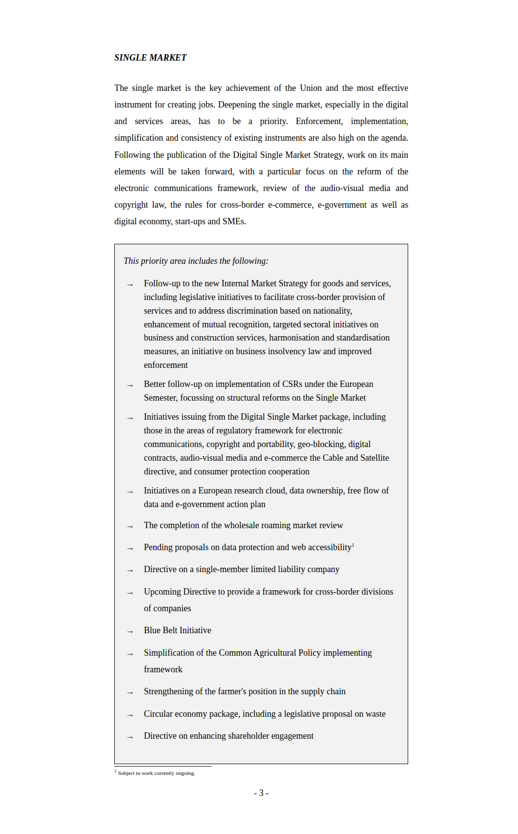SINGLE MARKET
The single market is the key achievement of the Union and the most effective instrument for creating jobs. Deepening the single market, especially in the digital and services areas, has to be a priority. Enforcement, implementation, simplification and consistency of existing instruments are also high on the agenda. Following the publication of the Digital Single Market Strategy, work on its main elements will be taken forward, with a particular focus on the reform of the electronic communications framework, review of the audio-visual media and copyright law, the rules for cross-border e-commerce, e-government as well as digital economy, start-ups and SMEs.
This priority area includes the following:
Follow-up to the new Internal Market Strategy for goods and services, including legislative initiatives to facilitate cross-border provision of services and to address discrimination based on nationality, enhancement of mutual recognition, targeted sectoral initiatives on business and construction services, harmonisation and standardisation measures, an initiative on business insolvency law and improved enforcement
Better follow-up on implementation of CSRs under the European Semester, focussing on structural reforms on the Single Market
Initiatives issuing from the Digital Single Market package, including those in the areas of regulatory framework for electronic communications, copyright and portability, geo-blocking, digital contracts, audio-visual media and e-commerce the Cable and Satellite directive, and consumer protection cooperation
Initiatives on a European research cloud, data ownership, free flow of data and e-government action plan
The completion of the wholesale roaming market review
Pending proposals on data protection and web accessibility1
Directive on a single-member limited liability company
Upcoming Directive to provide a framework for cross-border divisions of companies
Blue Belt Initiative
Simplification of the Common Agricultural Policy implementing framework
Strengthening of the farmer's position in the supply chain
Circular economy package, including a legislative proposal on waste
Directive on enhancing shareholder engagement
1 Subject to work currently ongoing.
- 3 -